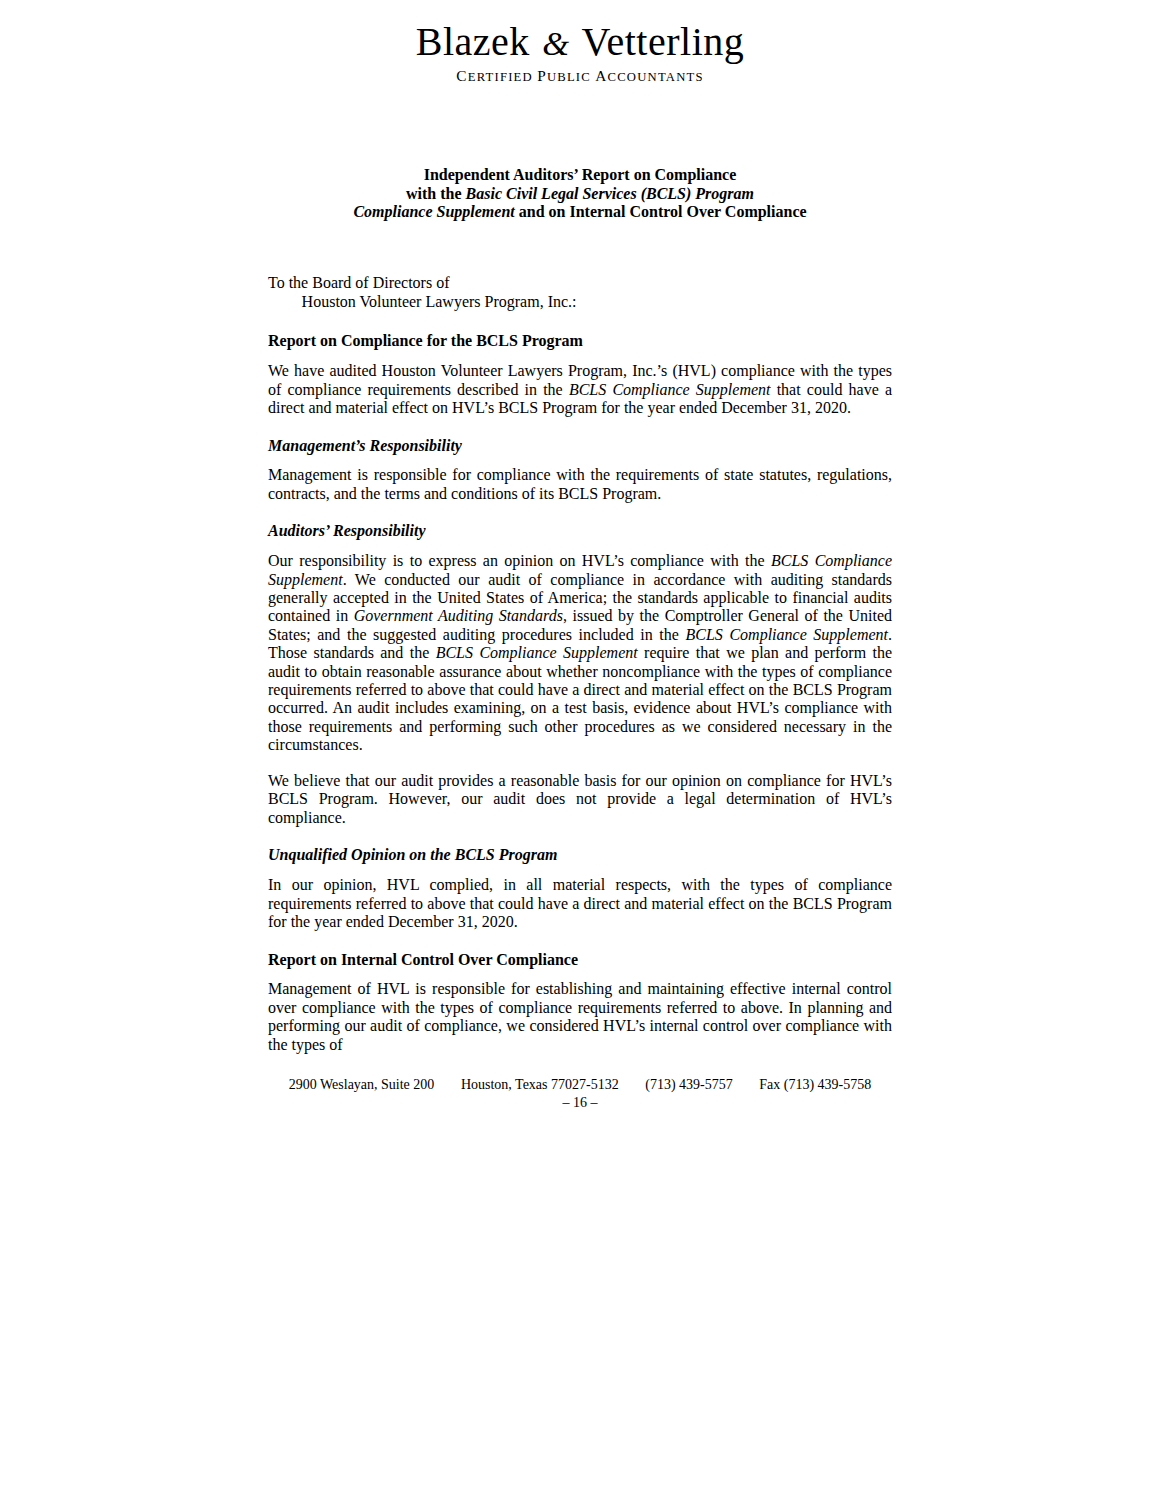Blazek & Vetterling
CERTIFIED PUBLIC ACCOUNTANTS
Independent Auditors’ Report on Compliance with the Basic Civil Legal Services (BCLS) Program Compliance Supplement and on Internal Control Over Compliance
To the Board of Directors of Houston Volunteer Lawyers Program, Inc.:
Report on Compliance for the BCLS Program
We have audited Houston Volunteer Lawyers Program, Inc.’s (HVL) compliance with the types of compliance requirements described in the BCLS Compliance Supplement that could have a direct and material effect on HVL’s BCLS Program for the year ended December 31, 2020.
Management’s Responsibility
Management is responsible for compliance with the requirements of state statutes, regulations, contracts, and the terms and conditions of its BCLS Program.
Auditors’ Responsibility
Our responsibility is to express an opinion on HVL’s compliance with the BCLS Compliance Supplement. We conducted our audit of compliance in accordance with auditing standards generally accepted in the United States of America; the standards applicable to financial audits contained in Government Auditing Standards, issued by the Comptroller General of the United States; and the suggested auditing procedures included in the BCLS Compliance Supplement. Those standards and the BCLS Compliance Supplement require that we plan and perform the audit to obtain reasonable assurance about whether noncompliance with the types of compliance requirements referred to above that could have a direct and material effect on the BCLS Program occurred. An audit includes examining, on a test basis, evidence about HVL’s compliance with those requirements and performing such other procedures as we considered necessary in the circumstances.
We believe that our audit provides a reasonable basis for our opinion on compliance for HVL’s BCLS Program. However, our audit does not provide a legal determination of HVL’s compliance.
Unqualified Opinion on the BCLS Program
In our opinion, HVL complied, in all material respects, with the types of compliance requirements referred to above that could have a direct and material effect on the BCLS Program for the year ended December 31, 2020.
Report on Internal Control Over Compliance
Management of HVL is responsible for establishing and maintaining effective internal control over compliance with the types of compliance requirements referred to above. In planning and performing our audit of compliance, we considered HVL’s internal control over compliance with the types of
2900 Weslayan, Suite 200 Houston, Texas 77027-5132 (713) 439-5757 Fax (713) 439-5758
– 16 –